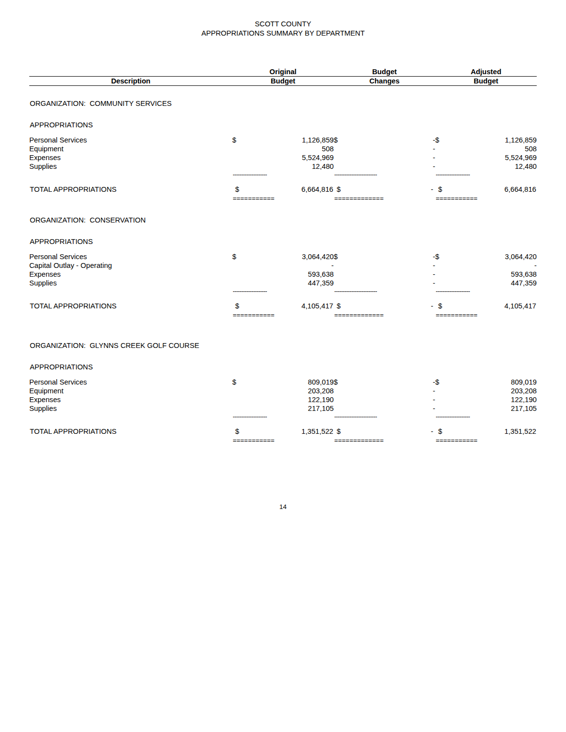SCOTT COUNTY
APPROPRIATIONS SUMMARY BY DEPARTMENT
| | Original | Budget | Adjusted |
| Description | Budget | Changes | Budget |
| ORGANIZATION: COMMUNITY SERVICES |
| APPROPRIATIONS |
| Personal Services | $ | 1,126,859 | $ | - | $ | 1,126,859 |
| Equipment | | 508 | | - | | 508 |
| Expenses | | 5,524,969 | | - | | 5,524,969 |
| Supplies | | 12,480 | | - | | 12,480 |
| | -------------------- | ------------------------- | -------------------- |
| TOTAL APPROPRIATIONS | $ | 6,664,816 | $ | - | $ | 6,664,816 |
| | =========== | ============= | =========== |
| ORGANIZATION: CONSERVATION |
| APPROPRIATIONS |
| Personal Services | $ | 3,064,420 | $ | - | $ | 3,064,420 |
| Capital Outlay - Operating | | - | | - | | - |
| Expenses | | 593,638 | | - | | 593,638 |
| Supplies | | 447,359 | | - | | 447,359 |
| | -------------------- | ------------------------- | -------------------- |
| TOTAL APPROPRIATIONS | $ | 4,105,417 | $ | - | $ | 4,105,417 |
| | =========== | ============= | =========== |
| ORGANIZATION: GLYNNS CREEK GOLF COURSE |
| APPROPRIATIONS |
| Personal Services | $ | 809,019 | $ | - | $ | 809,019 |
| Equipment | | 203,208 | | - | | 203,208 |
| Expenses | | 122,190 | | - | | 122,190 |
| Supplies | | 217,105 | | - | | 217,105 |
| | -------------------- | ------------------------- | -------------------- |
| TOTAL APPROPRIATIONS | $ | 1,351,522 | $ | - | $ | 1,351,522 |
| | =========== | ============= | =========== |
14